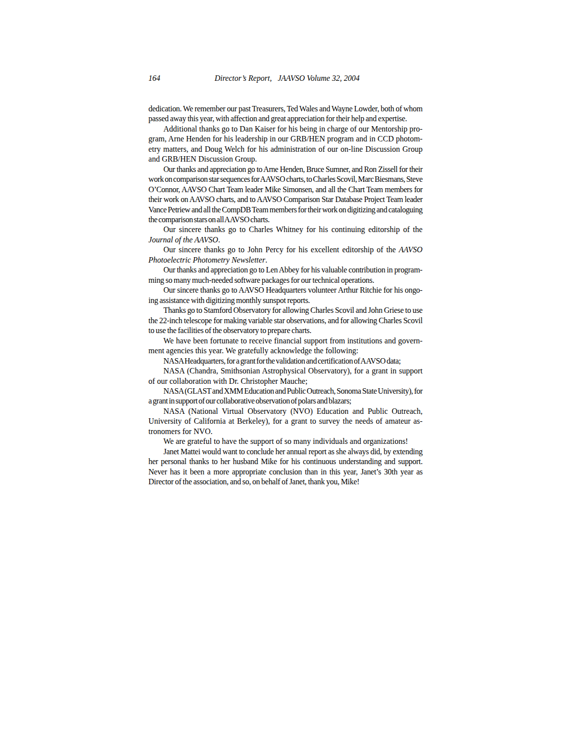164 Director’s Report, JAAVSO Volume 32, 2004
dedication. We remember our past Treasurers, Ted Wales and Wayne Lowder, both of whom passed away this year, with affection and great appreciation for their help and expertise.
Additional thanks go to Dan Kaiser for his being in charge of our Mentorship program, Arne Henden for his leadership in our GRB/HEN program and in CCD photometry matters, and Doug Welch for his administration of our on-line Discussion Group and GRB/HEN Discussion Group.
Our thanks and appreciation go to Arne Henden, Bruce Sumner, and Ron Zissell for their work on comparison star sequences for AAVSO charts, to Charles Scovil, Marc Biesmans, Steve O’Connor, AAVSO Chart Team leader Mike Simonsen, and all the Chart Team members for their work on AAVSO charts, and to AAVSO Comparison Star Database Project Team leader Vance Petriew and all the CompDB Team members for their work on digitizing and cataloguing the comparison stars on all AAVSO charts.
Our sincere thanks go to Charles Whitney for his continuing editorship of the Journal of the AAVSO.
Our sincere thanks go to John Percy for his excellent editorship of the AAVSO Photoelectric Photometry Newsletter.
Our thanks and appreciation go to Len Abbey for his valuable contribution in programming so many much-needed software packages for our technical operations.
Our sincere thanks go to AAVSO Headquarters volunteer Arthur Ritchie for his ongoing assistance with digitizing monthly sunspot reports.
Thanks go to Stamford Observatory for allowing Charles Scovil and John Griese to use the 22-inch telescope for making variable star observations, and for allowing Charles Scovil to use the facilities of the observatory to prepare charts.
We have been fortunate to receive financial support from institutions and government agencies this year. We gratefully acknowledge the following:
NASA Headquarters, for a grant for the validation and certification of AAVSO data;
NASA (Chandra, Smithsonian Astrophysical Observatory), for a grant in support of our collaboration with Dr. Christopher Mauche;
NASA (GLAST and XMM Education and Public Outreach, Sonoma State University), for a grant in support of our collaborative observation of polars and blazars;
NASA (National Virtual Observatory (NVO) Education and Public Outreach, University of California at Berkeley), for a grant to survey the needs of amateur astronomers for NVO.
We are grateful to have the support of so many individuals and organizations!
Janet Mattei would want to conclude her annual report as she always did, by extending her personal thanks to her husband Mike for his continuous understanding and support. Never has it been a more appropriate conclusion than in this year, Janet’s 30th year as Director of the association, and so, on behalf of Janet, thank you, Mike!